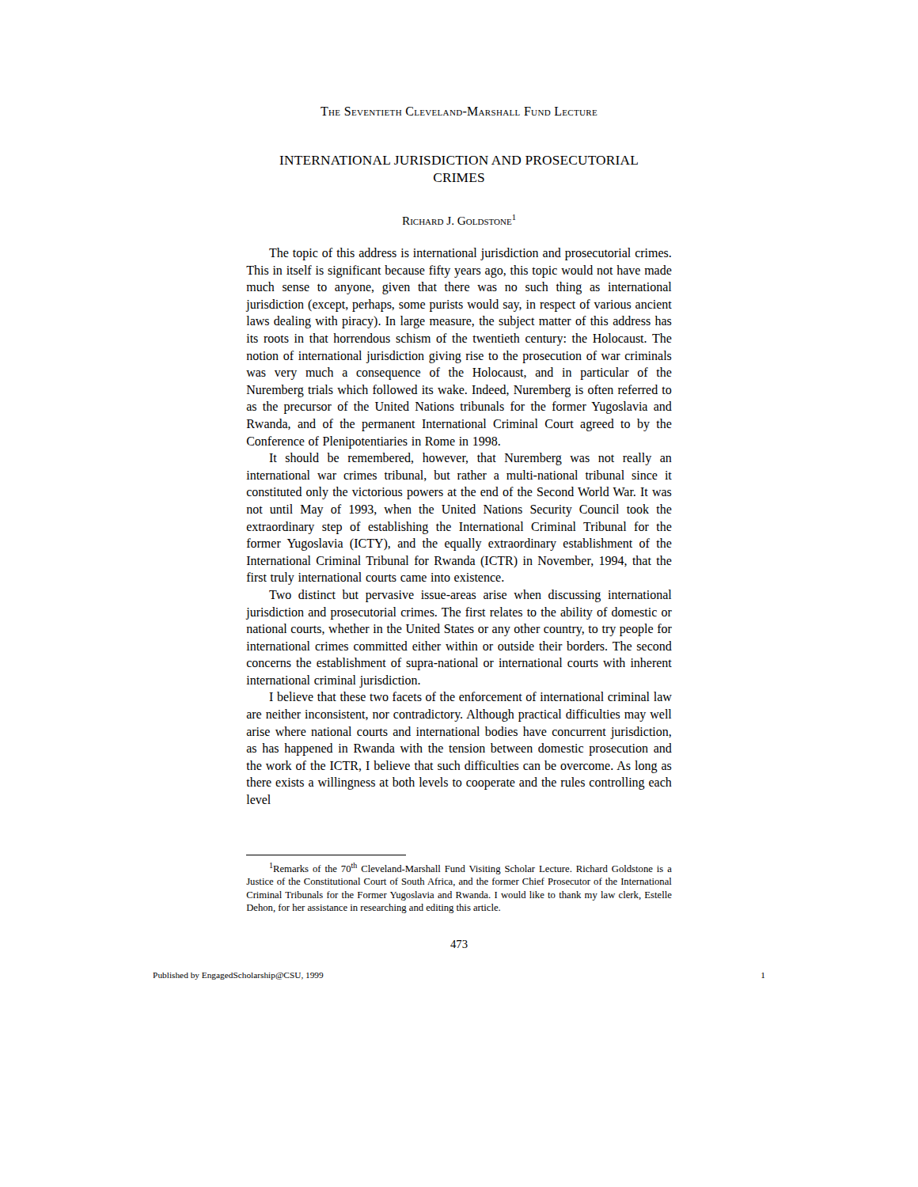The Seventieth Cleveland-Marshall Fund Lecture
INTERNATIONAL JURISDICTION AND PROSECUTORIAL
CRIMES
Richard J. Goldstone1
The topic of this address is international jurisdiction and prosecutorial crimes. This in itself is significant because fifty years ago, this topic would not have made much sense to anyone, given that there was no such thing as international jurisdiction (except, perhaps, some purists would say, in respect of various ancient laws dealing with piracy). In large measure, the subject matter of this address has its roots in that horrendous schism of the twentieth century: the Holocaust. The notion of international jurisdiction giving rise to the prosecution of war criminals was very much a consequence of the Holocaust, and in particular of the Nuremberg trials which followed its wake. Indeed, Nuremberg is often referred to as the precursor of the United Nations tribunals for the former Yugoslavia and Rwanda, and of the permanent International Criminal Court agreed to by the Conference of Plenipotentiaries in Rome in 1998.
It should be remembered, however, that Nuremberg was not really an international war crimes tribunal, but rather a multi-national tribunal since it constituted only the victorious powers at the end of the Second World War. It was not until May of 1993, when the United Nations Security Council took the extraordinary step of establishing the International Criminal Tribunal for the former Yugoslavia (ICTY), and the equally extraordinary establishment of the International Criminal Tribunal for Rwanda (ICTR) in November, 1994, that the first truly international courts came into existence.
Two distinct but pervasive issue-areas arise when discussing international jurisdiction and prosecutorial crimes. The first relates to the ability of domestic or national courts, whether in the United States or any other country, to try people for international crimes committed either within or outside their borders. The second concerns the establishment of supra-national or international courts with inherent international criminal jurisdiction.
I believe that these two facets of the enforcement of international criminal law are neither inconsistent, nor contradictory. Although practical difficulties may well arise where national courts and international bodies have concurrent jurisdiction, as has happened in Rwanda with the tension between domestic prosecution and the work of the ICTR, I believe that such difficulties can be overcome. As long as there exists a willingness at both levels to cooperate and the rules controlling each level
1Remarks of the 70th Cleveland-Marshall Fund Visiting Scholar Lecture. Richard Goldstone is a Justice of the Constitutional Court of South Africa, and the former Chief Prosecutor of the International Criminal Tribunals for the Former Yugoslavia and Rwanda. I would like to thank my law clerk, Estelle Dehon, for her assistance in researching and editing this article.
473
Published by EngagedScholarship@CSU, 1999 1